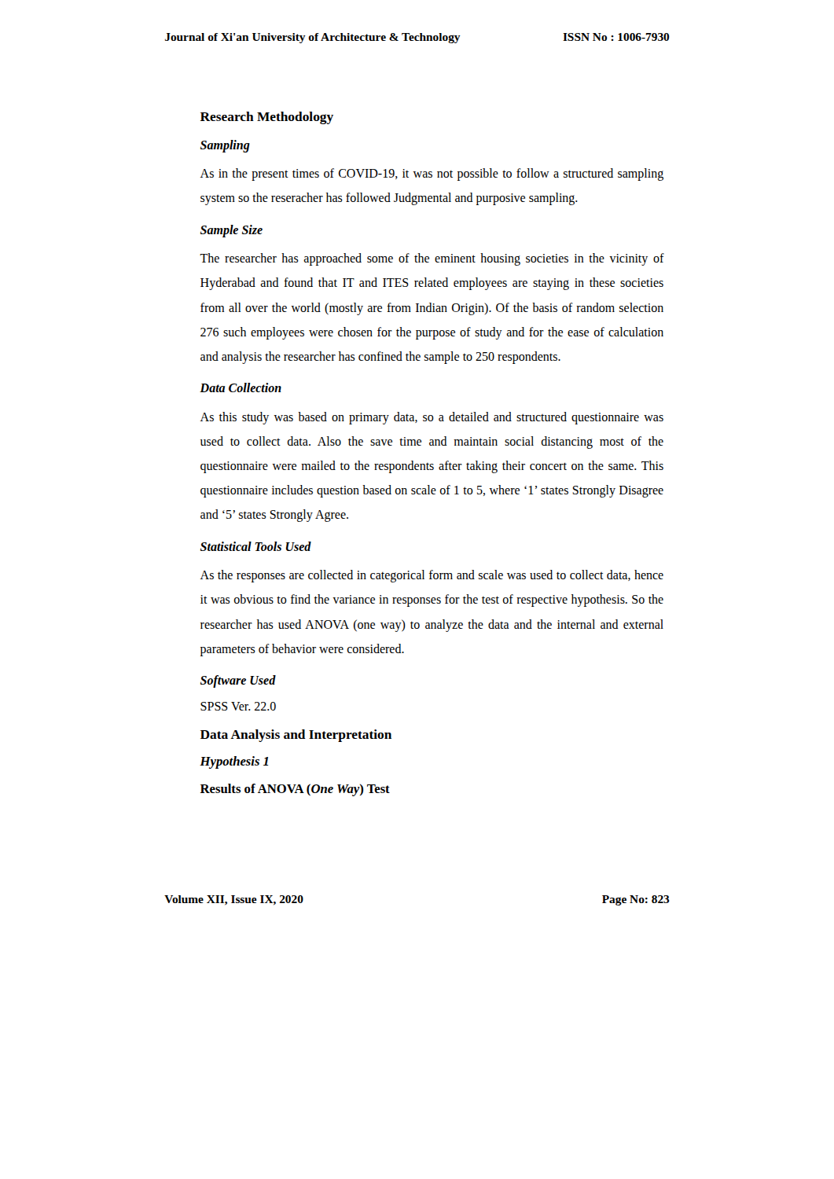Journal of Xi'an University of Architecture & Technology
ISSN No : 1006-7930
Research Methodology
Sampling
As in the present times of COVID-19, it was not possible to follow a structured sampling system so the reseracher has followed Judgmental and purposive sampling.
Sample Size
The researcher has approached some of the eminent housing societies in the vicinity of Hyderabad and found that IT and ITES related employees are staying in these societies from all over the world (mostly are from Indian Origin). Of the basis of random selection 276 such employees were chosen for the purpose of study and for the ease of calculation and analysis the researcher has confined the sample to 250 respondents.
Data Collection
As this study was based on primary data, so a detailed and structured questionnaire was used to collect data. Also the save time and maintain social distancing most of the questionnaire were mailed to the respondents after taking their concert on the same. This questionnaire includes question based on scale of 1 to 5, where ‘1’ states Strongly Disagree and ‘5’ states Strongly Agree.
Statistical Tools Used
As the responses are collected in categorical form and scale was used to collect data, hence it was obvious to find the variance in responses for the test of respective hypothesis. So the researcher has used ANOVA (one way) to analyze the data and the internal and external parameters of behavior were considered.
Software Used
SPSS Ver. 22.0
Data Analysis and Interpretation
Hypothesis 1
Results of ANOVA (One Way) Test
Volume XII, Issue IX, 2020
Page No: 823